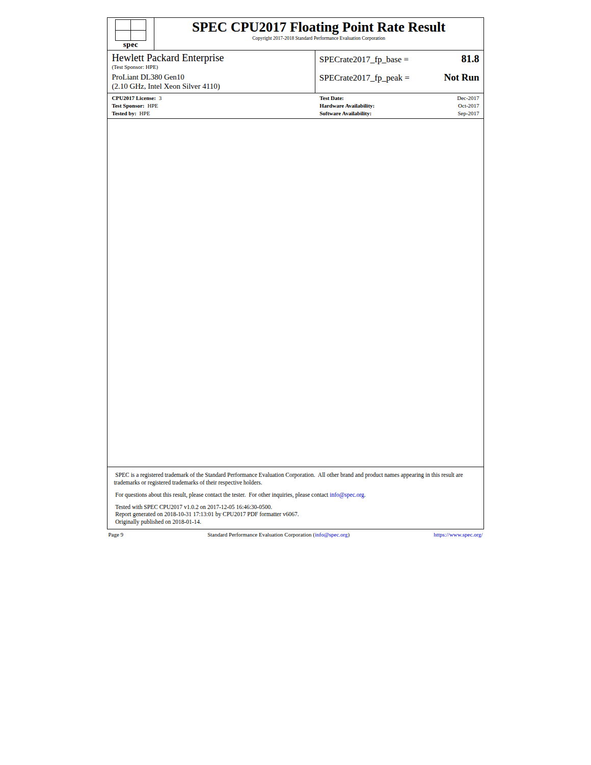spec
SPEC CPU2017 Floating Point Rate Result
Copyright 2017-2018 Standard Performance Evaluation Corporation
Hewlett Packard Enterprise
(Test Sponsor: HPE)
ProLiant DL380 Gen10
(2.10 GHz, Intel Xeon Silver 4110)
SPECrate2017_fp_base = 81.8
SPECrate2017_fp_peak = Not Run
CPU2017 License: 3
Test Sponsor: HPE
Tested by: HPE
Test Date: Dec-2017
Hardware Availability: Oct-2017
Software Availability: Sep-2017
SPEC is a registered trademark of the Standard Performance Evaluation Corporation. All other brand and product names appearing in this result are trademarks or registered trademarks of their respective holders.
For questions about this result, please contact the tester. For other inquiries, please contact info@spec.org.
Tested with SPEC CPU2017 v1.0.2 on 2017-12-05 16:46:30-0500.
Report generated on 2018-10-31 17:13:01 by CPU2017 PDF formatter v6067.
Originally published on 2018-01-14.
Page 9
Standard Performance Evaluation Corporation (info@spec.org)
https://www.spec.org/